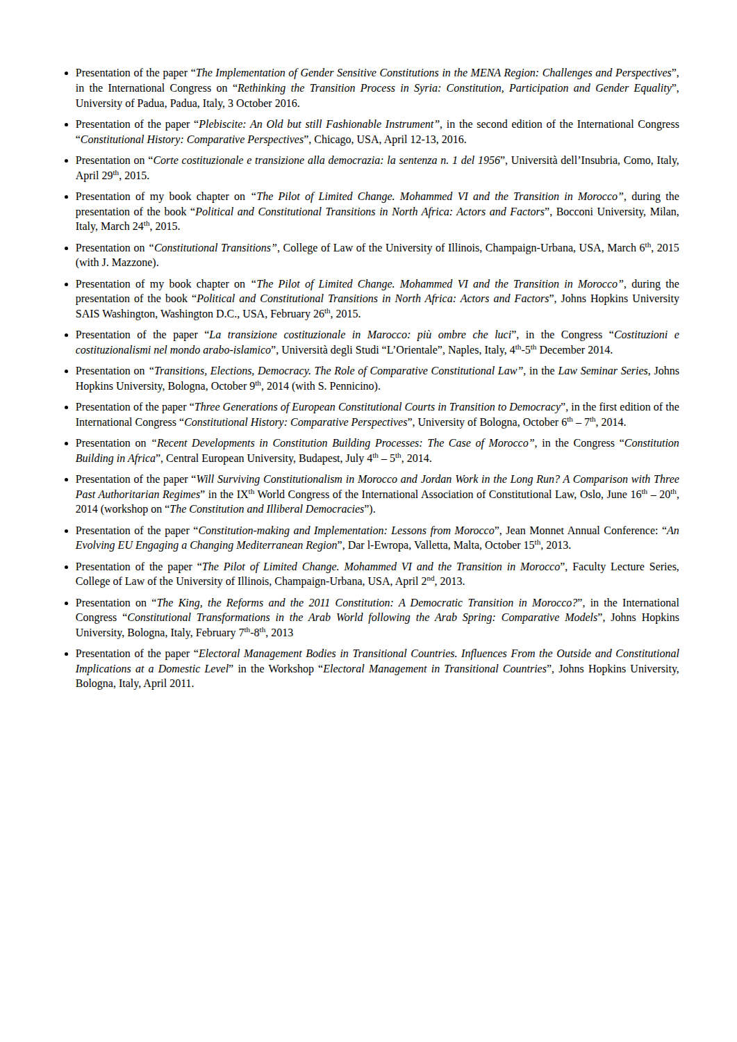Presentation of the paper “The Implementation of Gender Sensitive Constitutions in the MENA Region: Challenges and Perspectives”, in the International Congress on “Rethinking the Transition Process in Syria: Constitution, Participation and Gender Equality”, University of Padua, Padua, Italy, 3 October 2016.
Presentation of the paper “Plebiscite: An Old but still Fashionable Instrument”, in the second edition of the International Congress “Constitutional History: Comparative Perspectives”, Chicago, USA, April 12-13, 2016.
Presentation on “Corte costituzionale e transizione alla democrazia: la sentenza n. 1 del 1956”, Università dell’Insubria, Como, Italy, April 29th, 2015.
Presentation of my book chapter on “The Pilot of Limited Change. Mohammed VI and the Transition in Morocco”, during the presentation of the book “Political and Constitutional Transitions in North Africa: Actors and Factors”, Bocconi University, Milan, Italy, March 24th, 2015.
Presentation on “Constitutional Transitions”, College of Law of the University of Illinois, Champaign-Urbana, USA, March 6th, 2015 (with J. Mazzone).
Presentation of my book chapter on “The Pilot of Limited Change. Mohammed VI and the Transition in Morocco”, during the presentation of the book “Political and Constitutional Transitions in North Africa: Actors and Factors”, Johns Hopkins University SAIS Washington, Washington D.C., USA, February 26th, 2015.
Presentation of the paper “La transizione costituzionale in Marocco: più ombre che luci”, in the Congress “Costituzioni e costituzionalismi nel mondo arabo-islamico”, Università degli Studi “L’Orientale”, Naples, Italy, 4th-5th December 2014.
Presentation on “Transitions, Elections, Democracy. The Role of Comparative Constitutional Law”, in the Law Seminar Series, Johns Hopkins University, Bologna, October 9th, 2014 (with S. Pennicino).
Presentation of the paper “Three Generations of European Constitutional Courts in Transition to Democracy”, in the first edition of the International Congress “Constitutional History: Comparative Perspectives”, University of Bologna, October 6th – 7th, 2014.
Presentation on “Recent Developments in Constitution Building Processes: The Case of Morocco”, in the Congress “Constitution Building in Africa”, Central European University, Budapest, July 4th – 5th, 2014.
Presentation of the paper “Will Surviving Constitutionalism in Morocco and Jordan Work in the Long Run? A Comparison with Three Past Authoritarian Regimes” in the IXth World Congress of the International Association of Constitutional Law, Oslo, June 16th – 20th, 2014 (workshop on “The Constitution and Illiberal Democracies”).
Presentation of the paper “Constitution-making and Implementation: Lessons from Morocco”, Jean Monnet Annual Conference: “An Evolving EU Engaging a Changing Mediterranean Region”, Dar l-Ewropa, Valletta, Malta, October 15th, 2013.
Presentation of the paper “The Pilot of Limited Change. Mohammed VI and the Transition in Morocco”, Faculty Lecture Series, College of Law of the University of Illinois, Champaign-Urbana, USA, April 2nd, 2013.
Presentation on “The King, the Reforms and the 2011 Constitution: A Democratic Transition in Morocco?”, in the International Congress “Constitutional Transformations in the Arab World following the Arab Spring: Comparative Models”, Johns Hopkins University, Bologna, Italy, February 7th-8th, 2013
Presentation of the paper “Electoral Management Bodies in Transitional Countries. Influences From the Outside and Constitutional Implications at a Domestic Level” in the Workshop “Electoral Management in Transitional Countries”, Johns Hopkins University, Bologna, Italy, April 2011.